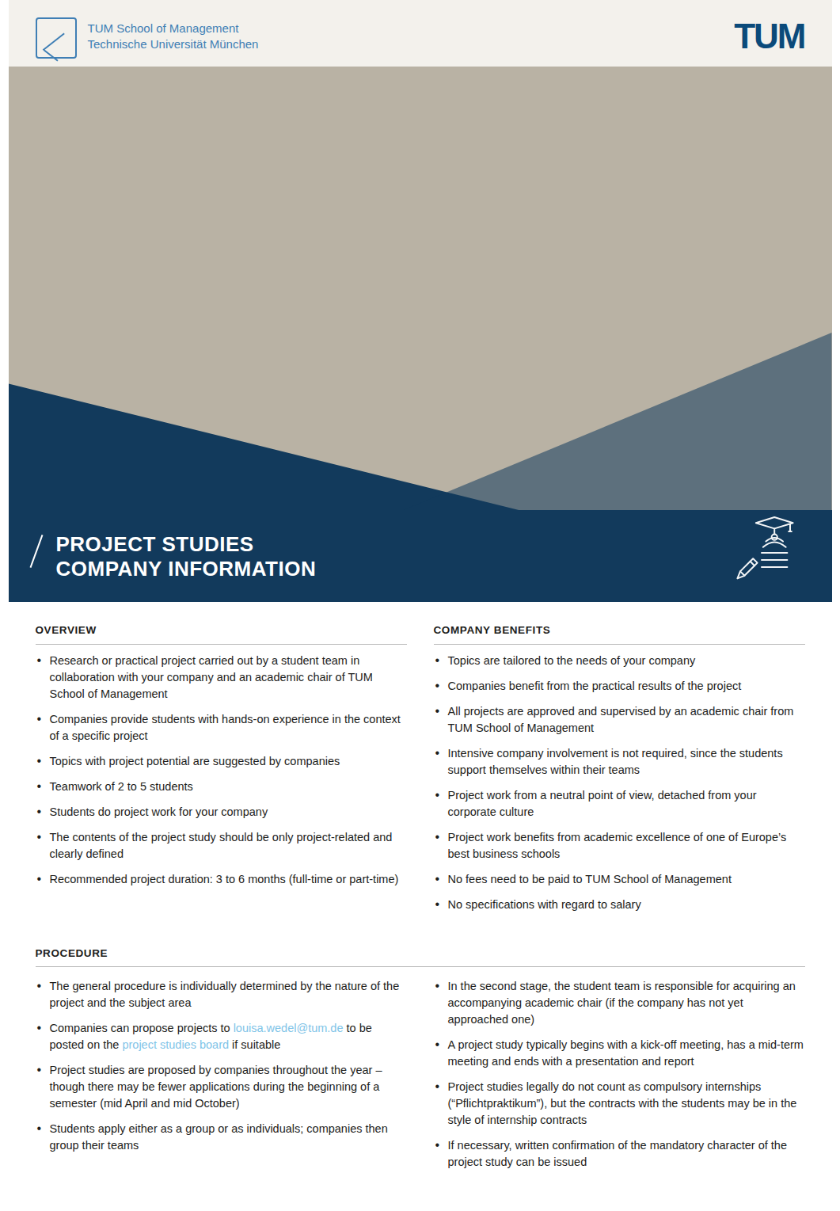TUM School of Management
Technische Universität München
TUM
Project Studies
Company Information
Overview
Research or practical project carried out by a student team in collaboration with your company and an academic chair of TUM School of Management
Companies provide students with hands-on experience in the context of a specific project
Topics with project potential are suggested by companies
Teamwork of 2 to 5 students
Students do project work for your company
The contents of the project study should be only project-related and clearly defined
Recommended project duration: 3 to 6 months (full-time or part-time)
Company Benefits
Topics are tailored to the needs of your company
Companies benefit from the practical results of the project
All projects are approved and supervised by an academic chair from TUM School of Management
Intensive company involvement is not required, since the students support themselves within their teams
Project work from a neutral point of view, detached from your corporate culture
Project work benefits from academic excellence of one of Europe’s best business schools
No fees need to be paid to TUM School of Management
No specifications with regard to salary
Procedure
The general procedure is individually determined by the nature of the project and the subject area
Companies can propose projects to louisa.wedel@tum.de to be posted on the project studies board if suitable
Project studies are proposed by companies throughout the year – though there may be fewer applications during the beginning of a semester (mid April and mid October)
Students apply either as a group or as individuals; companies then group their teams
In the second stage, the student team is responsible for acquiring an accompanying academic chair (if the company has not yet approached one)
A project study typically begins with a kick-off meeting, has a mid-term meeting and ends with a presentation and report
Project studies legally do not count as compulsory internships (“Pflichtpraktikum”), but the contracts with the students may be in the style of internship contracts
If necessary, written confirmation of the mandatory character of the project study can be issued